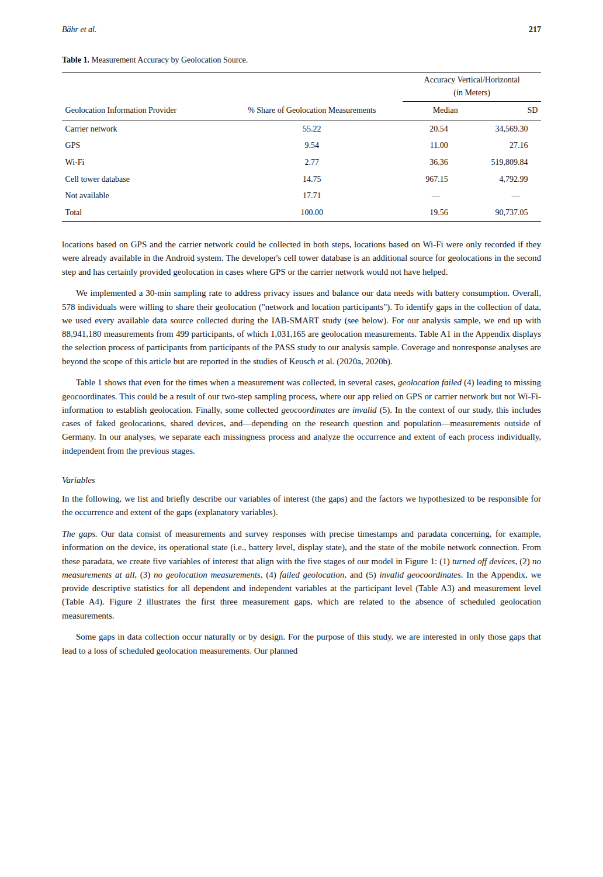Bähr et al. 217
Table 1. Measurement Accuracy by Geolocation Source.
| | | Accuracy Vertical/Horizontal (in Meters) |
| --- | --- | --- |
| Geolocation Information Provider | % Share of Geolocation Measurements | Median | SD |
| Carrier network | 55.22 | 20.54 | 34,569.30 |
| GPS | 9.54 | 11.00 | 27.16 |
| Wi-Fi | 2.77 | 36.36 | 519,809.84 |
| Cell tower database | 14.75 | 967.15 | 4,792.99 |
| Not available | 17.71 | — | — |
| Total | 100.00 | 19.56 | 90,737.05 |
locations based on GPS and the carrier network could be collected in both steps, locations based on Wi-Fi were only recorded if they were already available in the Android system. The developer's cell tower database is an additional source for geolocations in the second step and has certainly provided geolocation in cases where GPS or the carrier network would not have helped.
We implemented a 30-min sampling rate to address privacy issues and balance our data needs with battery consumption. Overall, 578 individuals were willing to share their geolocation ("network and location participants"). To identify gaps in the collection of data, we used every available data source collected during the IAB-SMART study (see below). For our analysis sample, we end up with 88,941,180 measurements from 499 participants, of which 1,031,165 are geolocation measurements. Table A1 in the Appendix displays the selection process of participants from participants of the PASS study to our analysis sample. Coverage and nonresponse analyses are beyond the scope of this article but are reported in the studies of Keusch et al. (2020a, 2020b).
Table 1 shows that even for the times when a measurement was collected, in several cases, geolocation failed (4) leading to missing geocoordinates. This could be a result of our two-step sampling process, where our app relied on GPS or carrier network but not Wi-Fi-information to establish geolocation. Finally, some collected geocoordinates are invalid (5). In the context of our study, this includes cases of faked geolocations, shared devices, and—depending on the research question and population—measurements outside of Germany. In our analyses, we separate each missingness process and analyze the occurrence and extent of each process individually, independent from the previous stages.
Variables
In the following, we list and briefly describe our variables of interest (the gaps) and the factors we hypothesized to be responsible for the occurrence and extent of the gaps (explanatory variables).
The gaps.
Our data consist of measurements and survey responses with precise timestamps and paradata concerning, for example, information on the device, its operational state (i.e., battery level, display state), and the state of the mobile network connection. From these paradata, we create five variables of interest that align with the five stages of our model in Figure 1: (1) turned off devices, (2) no measurements at all, (3) no geolocation measurements, (4) failed geolocation, and (5) invalid geocoordinates. In the Appendix, we provide descriptive statistics for all dependent and independent variables at the participant level (Table A3) and measurement level (Table A4). Figure 2 illustrates the first three measurement gaps, which are related to the absence of scheduled geolocation measurements.
Some gaps in data collection occur naturally or by design. For the purpose of this study, we are interested in only those gaps that lead to a loss of scheduled geolocation measurements. Our planned